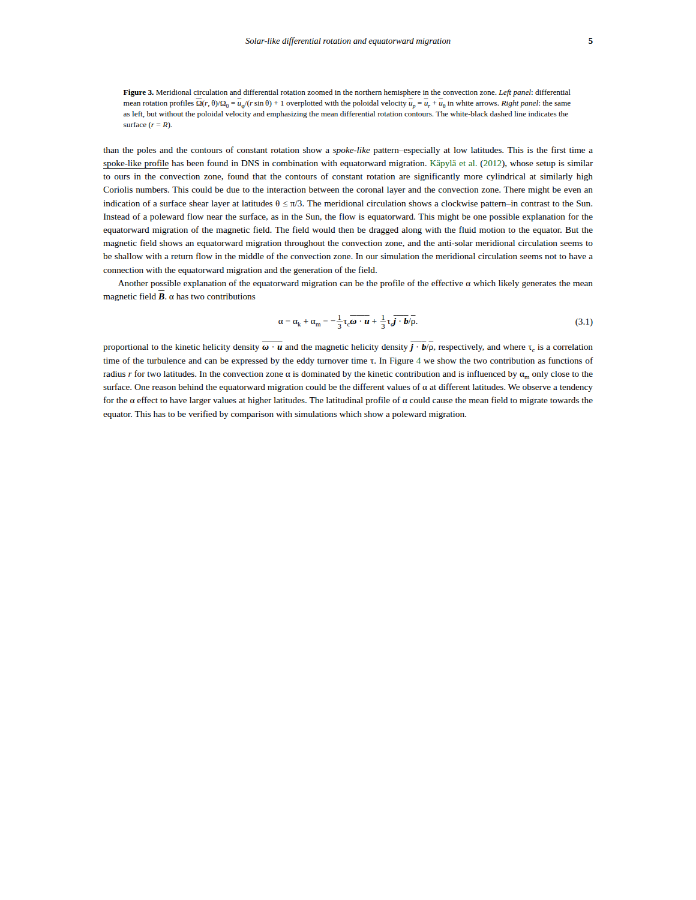Solar-like differential rotation and equatorward migration 5
Figure 3. Meridional circulation and differential rotation zoomed in the northern hemisphere in the convection zone. Left panel: differential mean rotation profiles Ω(r, θ)/Ω0 = uφ/(r sin θ) + 1 overplotted with the poloidal velocity up = ur + uθ in white arrows. Right panel: the same as left, but without the poloidal velocity and emphasizing the mean differential rotation contours. The white-black dashed line indicates the surface (r = R).
than the poles and the contours of constant rotation show a spoke-like pattern–especially at low latitudes. This is the first time a spoke-like profile has been found in DNS in combination with equatorward migration. Käpylä et al. (2012), whose setup is similar to ours in the convection zone, found that the contours of constant rotation are significantly more cylindrical at similarly high Coriolis numbers. This could be due to the interaction between the coronal layer and the convection zone. There might be even an indication of a surface shear layer at latitudes θ ≤ π/3. The meridional circulation shows a clockwise pattern–in contrast to the Sun. Instead of a poleward flow near the surface, as in the Sun, the flow is equatorward. This might be one possible explanation for the equatorward migration of the magnetic field. The field would then be dragged along with the fluid motion to the equator. But the magnetic field shows an equatorward migration throughout the convection zone, and the anti-solar meridional circulation seems to be shallow with a return flow in the middle of the convection zone. In our simulation the meridional circulation seems not to have a connection with the equatorward migration and the generation of the field.
Another possible explanation of the equatorward migration can be the profile of the effective α which likely generates the mean magnetic field B. α has two contributions
α = αk + αm = −13τcω · u + 13τcj · b/ρ. (3.1)
proportional to the kinetic helicity density ω · u and the magnetic helicity density j · b/ρ, respectively, and where τc is a correlation time of the turbulence and can be expressed by the eddy turnover time τ. In Figure 4 we show the two contribution as functions of radius r for two latitudes. In the convection zone α is dominated by the kinetic contribution and is influenced by αm only close to the surface. One reason behind the equatorward migration could be the different values of α at different latitudes. We observe a tendency for the α effect to have larger values at higher latitudes. The latitudinal profile of α could cause the mean field to migrate towards the equator. This has to be verified by comparison with simulations which show a poleward migration.